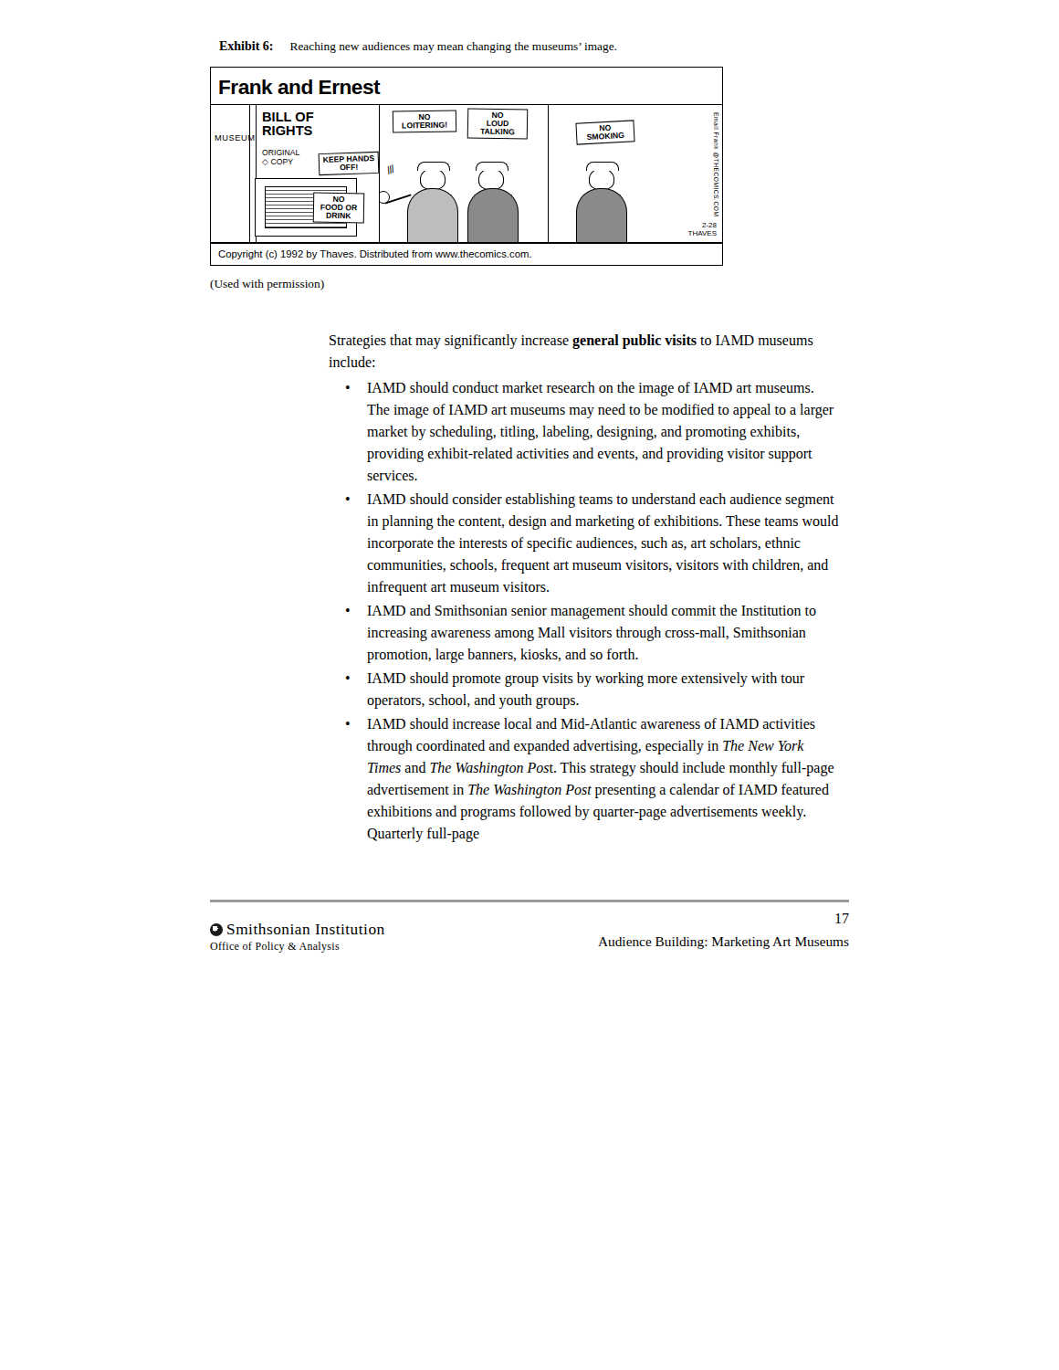Exhibit 6: Reaching new audiences may mean changing the museums’ image.
Frank and Ernest
MUSEUM
BILL OF
RIGHTS
ORIGINAL
◇ COPY
KEEP HANDS
OFF!
NO
FOOD OR
DRINK
NO
LOITERING!
NO
LOUD
TALKING
///
NO
SMOKING
Email Frank @THECOMICS.COM
2-28
THAVES
Copyright (c) 1992 by Thaves. Distributed from www.thecomics.com.
(Used with permission)
Strategies that may significantly increase general public visits to IAMD museums include:
IAMD should conduct market research on the image of IAMD art museums. The image of IAMD art museums may need to be modified to appeal to a larger market by scheduling, titling, labeling, designing, and promoting exhibits, providing exhibit-related activities and events, and providing visitor support services.
IAMD should consider establishing teams to understand each audience segment in planning the content, design and marketing of exhibitions. These teams would incorporate the interests of specific audiences, such as, art scholars, ethnic communities, schools, frequent art museum visitors, visitors with children, and infrequent art museum visitors.
IAMD and Smithsonian senior management should commit the Institution to increasing awareness among Mall visitors through cross-mall, Smithsonian promotion, large banners, kiosks, and so forth.
IAMD should promote group visits by working more extensively with tour operators, school, and youth groups.
IAMD should increase local and Mid-Atlantic awareness of IAMD activities through coordinated and expanded advertising, especially in The New York Times and The Washington Post. This strategy should include monthly full-page advertisement in The Washington Post presenting a calendar of IAMD featured exhibitions and programs followed by quarter-page advertisements weekly. Quarterly full-page
Smithsonian Institution
Office of Policy & Analysis
17
Audience Building: Marketing Art Museums